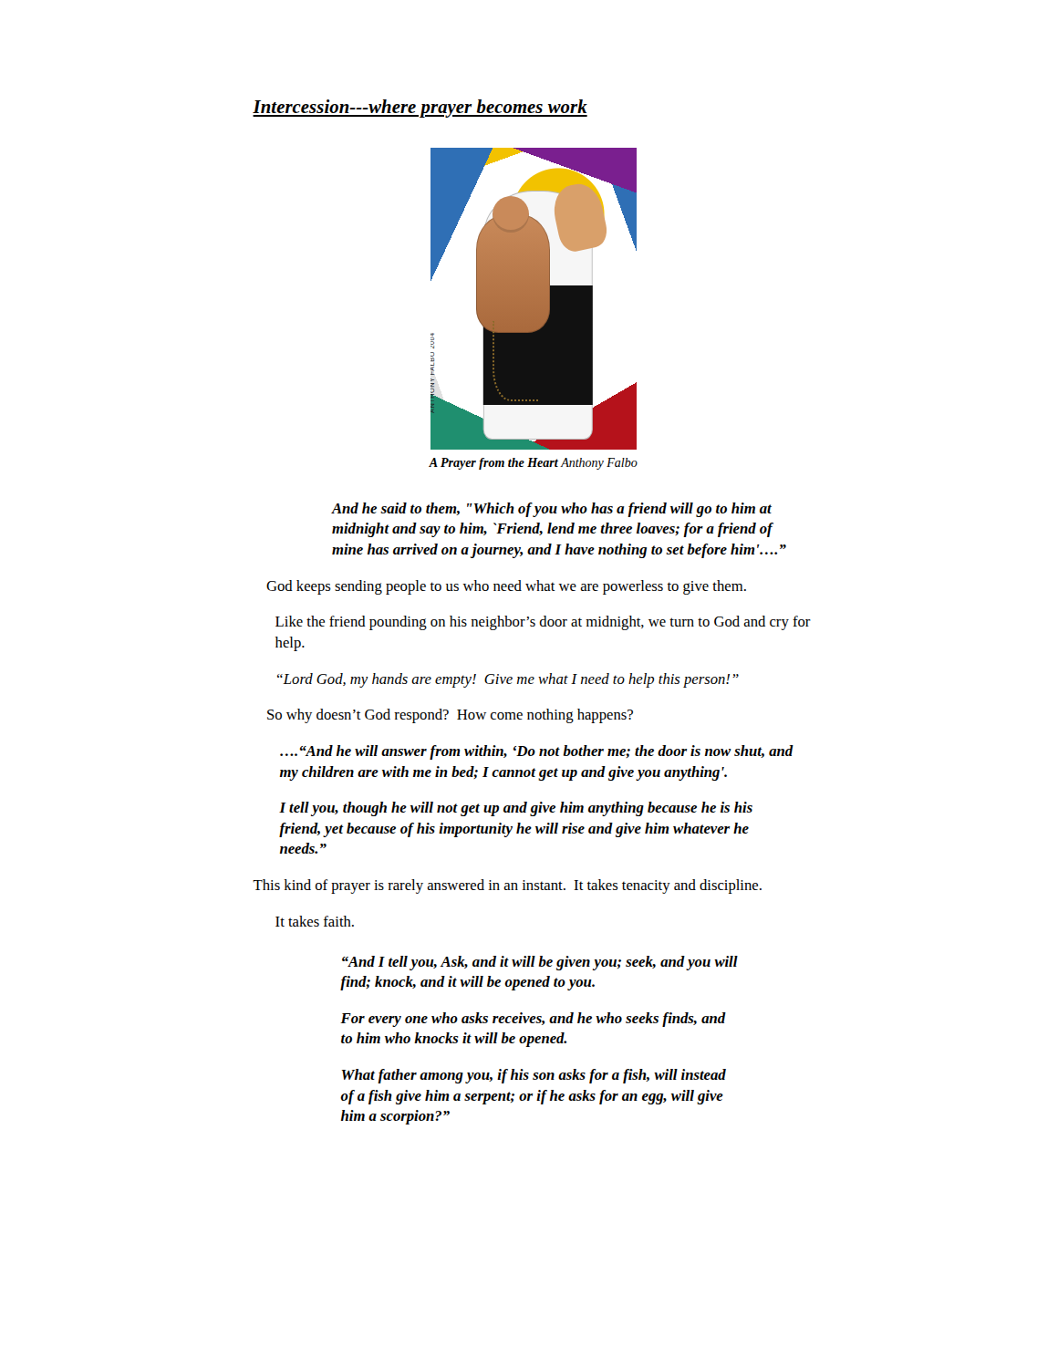Intercession---where prayer becomes work
ANTHONY FALBO 2004
A Prayer from the Heart Anthony Falbo
And he said to them, "Which of you who has a friend will go to him at midnight and say to him, `Friend, lend me three loaves; for a friend of mine has arrived on a journey, and I have nothing to set before him'….”
God keeps sending people to us who need what we are powerless to give them.
Like the friend pounding on his neighbor’s door at midnight, we turn to God and cry for help.
“Lord God, my hands are empty! Give me what I need to help this person!”
So why doesn’t God respond? How come nothing happens?
….“And he will answer from within, ‘Do not bother me; the door is now shut, and my children are with me in bed; I cannot get up and give you anything'.
I tell you, though he will not get up and give him anything because he is his friend, yet because of his importunity he will rise and give him whatever he needs.”
This kind of prayer is rarely answered in an instant. It takes tenacity and discipline.
It takes faith.
“And I tell you, Ask, and it will be given you; seek, and you will find; knock, and it will be opened to you.
For every one who asks receives, and he who seeks finds, and to him who knocks it will be opened.
What father among you, if his son asks for a fish, will instead of a fish give him a serpent; or if he asks for an egg, will give him a scorpion?”